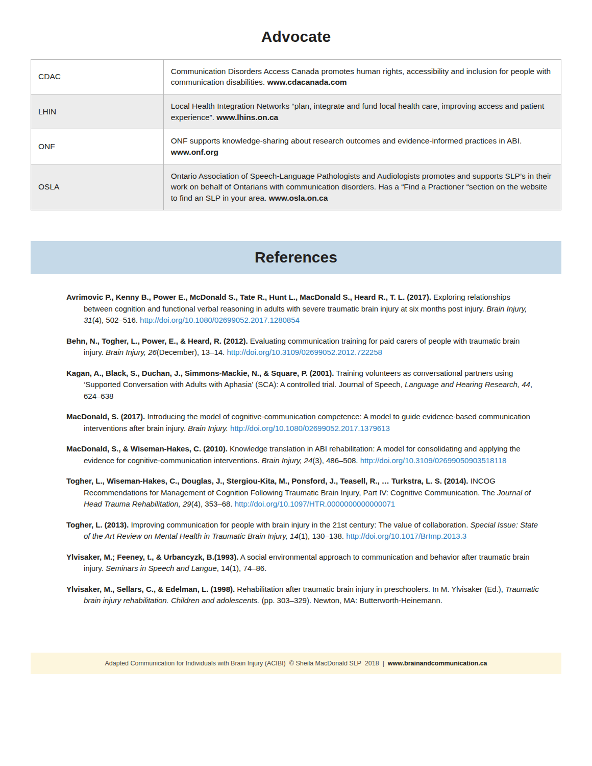Advocate
| CDAC | Communication Disorders Access Canada promotes human rights, accessibility and inclusion for people with communication disabilities. www.cdacanada.com |
| LHIN | Local Health Integration Networks “plan, integrate and fund local health care, improving access and patient experience”. www.lhins.on.ca |
| ONF | ONF supports knowledge-sharing about research outcomes and evidence-informed practices in ABI. www.onf.org |
| OSLA | Ontario Association of Speech-Language Pathologists and Audiologists promotes and supports SLP’s in their work on behalf of Ontarians with communication disorders. Has a “Find a Practioner “section on the website to find an SLP in your area. www.osla.on.ca |
References
Avrimovic P., Kenny B., Power E., McDonald S., Tate R., Hunt L., MacDonald S., Heard R., T. L. (2017). Exploring relationships between cognition and functional verbal reasoning in adults with severe traumatic brain injury at six months post injury. Brain Injury, 31(4), 502–516. http://doi.org/10.1080/02699052.2017.1280854
Behn, N., Togher, L., Power, E., & Heard, R. (2012). Evaluating communication training for paid carers of people with traumatic brain injury. Brain Injury, 26(December), 13–14. http://doi.org/10.3109/02699052.2012.722258
Kagan, A., Black, S., Duchan, J., Simmons-Mackie, N., & Square, P. (2001). Training volunteers as conversational partners using ‘Supported Conversation with Adults with Aphasia’ (SCA): A controlled trial. Journal of Speech, Language and Hearing Research, 44, 624–638
MacDonald, S. (2017). Introducing the model of cognitive-communication competence: A model to guide evidence-based communication interventions after brain injury. Brain Injury. http://doi.org/10.1080/02699052.2017.1379613
MacDonald, S., & Wiseman-Hakes, C. (2010). Knowledge translation in ABI rehabilitation: A model for consolidating and applying the evidence for cognitive-communication interventions. Brain Injury, 24(3), 486–508. http://doi.org/10.3109/02699050903518118
Togher, L., Wiseman-Hakes, C., Douglas, J., Stergiou-Kita, M., Ponsford, J., Teasell, R., … Turkstra, L. S. (2014). INCOG Recommendations for Management of Cognition Following Traumatic Brain Injury, Part IV: Cognitive Communication. The Journal of Head Trauma Rehabilitation, 29(4), 353–68. http://doi.org/10.1097/HTR.0000000000000071
Togher, L. (2013). Improving communication for people with brain injury in the 21st century: The value of collaboration. Special Issue: State of the Art Review on Mental Health in Traumatic Brain Injury, 14(1), 130–138. http://doi.org/10.1017/BrImp.2013.3
Ylvisaker, M.; Feeney, t., & Urbancyzk, B.(1993). A social environmental approach to communication and behavior after traumatic brain injury. Seminars in Speech and Langue, 14(1), 74–86.
Ylvisaker, M., Sellars, C., & Edelman, L. (1998). Rehabilitation after traumatic brain injury in preschoolers. In M. Ylvisaker (Ed.), Traumatic brain injury rehabilitation. Children and adolescents. (pp. 303–329). Newton, MA: Butterworth-Heinemann.
Adapted Communication for Individuals with Brain Injury (ACIBI) © Sheila MacDonald SLP 2018 | www.brainandcommunication.ca